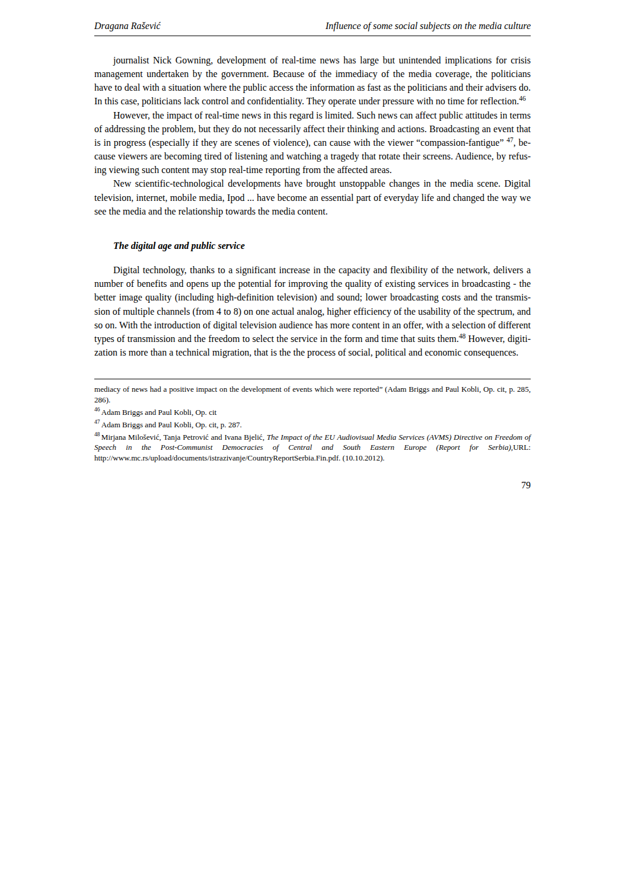Dragana Rašević Influence of some social subjects on the media culture
journalist Nick Gowning, development of real-time news has large but unintended implications for crisis management undertaken by the government. Because of the immediacy of the media coverage, the politicians have to deal with a situation where the public access the information as fast as the politicians and their advisers do. In this case, politicians lack control and confidentiality. They operate under pressure with no time for reflection.46
However, the impact of real-time news in this regard is limited. Such news can affect public attitudes in terms of addressing the problem, but they do not necessarily affect their thinking and actions. Broadcasting an event that is in progress (especially if they are scenes of violence), can cause with the viewer “compassion-fantigue” 47, because viewers are becoming tired of listening and watching a tragedy that rotate their screens. Audience, by refusing viewing such content may stop real-time reporting from the affected areas.
New scientific-technological developments have brought unstoppable changes in the media scene. Digital television, internet, mobile media, Ipod ... have become an essential part of everyday life and changed the way we see the media and the relationship towards the media content.
The digital age and public service
Digital technology, thanks to a significant increase in the capacity and flexibility of the network, delivers a number of benefits and opens up the potential for improving the quality of existing services in broadcasting - the better image quality (including high-definition television) and sound; lower broadcasting costs and the transmission of multiple channels (from 4 to 8) on one actual analog, higher efficiency of the usability of the spectrum, and so on. With the introduction of digital television audience has more content in an offer, with a selection of different types of transmission and the freedom to select the service in the form and time that suits them.48 However, digitization is more than a technical migration, that is the the process of social, political and economic consequences.
mediacy of news had a positive impact on the development of events which were reported” (Adam Briggs and Paul Kobli, Op. cit, p. 285, 286).
46Adam Briggs and Paul Kobli, Op. cit
47Adam Briggs and Paul Kobli, Op. cit, p. 287.
48Mirjana Milošević, Tanja Petrović and Ivana Bjelić, The Impact of the EU Audiovisual Media Services (AVMS) Directive on Freedom of Speech in the Post-Communist Democracies of Central and South Eastern Europe (Report for Serbia), URL: http://www.mc.rs/upload/documents/istrazivanje/CountryReportSerbia.Fin.pdf. (10.10.2012).
79